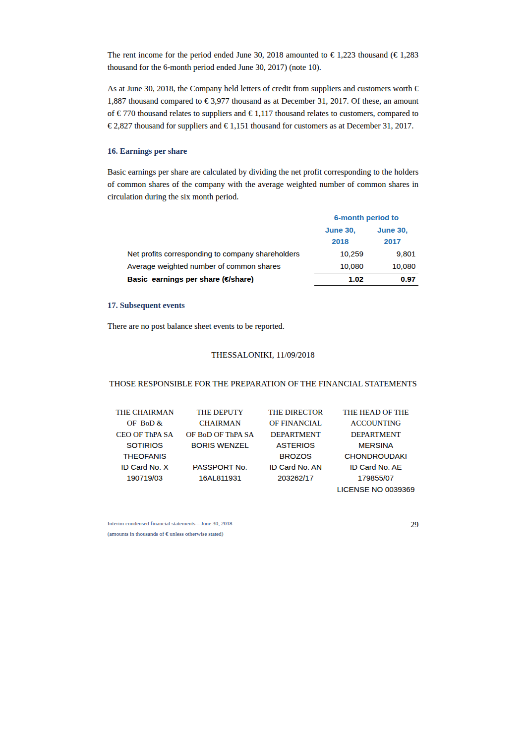The rent income for the period ended June 30, 2018 amounted to € 1,223 thousand (€ 1,283 thousand for the 6-month period ended June 30, 2017) (note 10).
As at June 30, 2018, the Company held letters of credit from suppliers and customers worth € 1,887 thousand compared to € 3,977 thousand as at December 31, 2017. Of these, an amount of € 770 thousand relates to suppliers and € 1,117 thousand relates to customers, compared to € 2,827 thousand for suppliers and € 1,151 thousand for customers as at December 31, 2017.
16. Earnings per share
Basic earnings per share are calculated by dividing the net profit corresponding to the holders of common shares of the company with the average weighted number of common shares in circulation during the six month period.
| | 6-month period to |
| | June 30, 2018 | June 30, 2017 |
| Net profits corresponding to company shareholders | 10,259 | 9,801 |
| Average weighted number of common shares | 10,080 | 10,080 |
| Basic earnings per share (€/share) | 1.02 | 0.97 |
17. Subsequent events
There are no post balance sheet events to be reported.
THESSALONIKI, 11/09/2018
THOSE RESPONSIBLE FOR THE PREPARATION OF THE FINANCIAL STATEMENTS
| THE CHAIRMAN OF BoD & CEO OF ThPA SA | THE DEPUTY CHAIRMAN OF BoD OF ThPA SA | THE DIRECTOR OF FINANCIAL DEPARTMENT | THE HEAD OF THE ACCOUNTING DEPARTMENT |
| SOTIRIOS THEOFANIS | BORIS WENZEL | ASTERIOS BROZOS | MERSINA CHONDROUDAKI |
| ID Card No. X 190719/03 | PASSPORT No. 16AL811931 | ID Card No. AN 203262/17 | ID Card No. AE 179855/07 |
| | | | LICENSE NO 0039369 |
Interim condensed financial statements – June 30, 2018
(amounts in thousands of € unless otherwise stated)
29